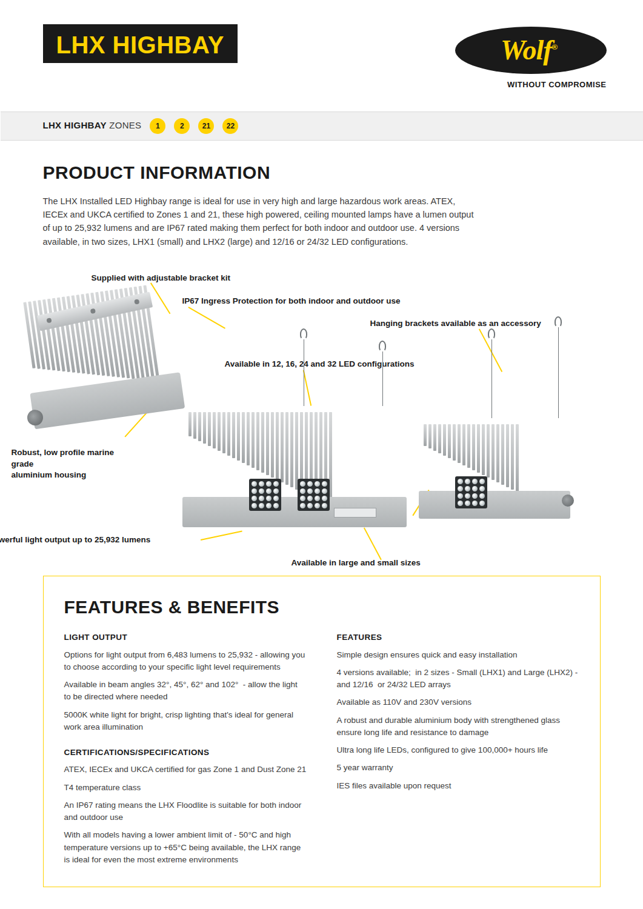LHX Highbay
Wolf®
Without Compromise
LHX HIGHBAY ZONES 1 2 21 22
Product Information
The LHX Installed LED Highbay range is ideal for use in very high and large hazardous work areas. ATEX, IECEx and UKCA certified to Zones 1 and 21, these high powered, ceiling mounted lamps have a lumen output of up to 25,932 lumens and are IP67 rated making them perfect for both indoor and outdoor use. 4 versions available, in two sizes, LHX1 (small) and LHX2 (large) and 12/16 or 24/32 LED configurations.
Supplied with adjustable bracket kit
IP67 Ingress Protection for both indoor and outdoor use
Hanging brackets available as an accessory
Available in 12, 16, 24 and 32 LED configurations
Robust, low profile marine grade
aluminium housing
Powerful light output up to 25,932 lumens
Available in large and small sizes
Features & Benefits
Light Output
Options for light output from 6,483 lumens to 25,932 - allowing you to choose according to your specific light level requirements
Available in beam angles 32°, 45°, 62° and 102° - allow the light to be directed where needed
5000K white light for bright, crisp lighting that's ideal for general work area illumination
Certifications/Specifications
ATEX, IECEx and UKCA certified for gas Zone 1 and Dust Zone 21
T4 temperature class
An IP67 rating means the LHX Floodlite is suitable for both indoor and outdoor use
With all models having a lower ambient limit of - 50°C and high temperature versions up to +65°C being available, the LHX range is ideal for even the most extreme environments
Features
Simple design ensures quick and easy installation
4 versions available; in 2 sizes - Small (LHX1) and Large (LHX2) - and 12/16 or 24/32 LED arrays
Available as 110V and 230V versions
A robust and durable aluminium body with strengthened glass ensure long life and resistance to damage
Ultra long life LEDs, configured to give 100,000+ hours life
5 year warranty
IES files available upon request